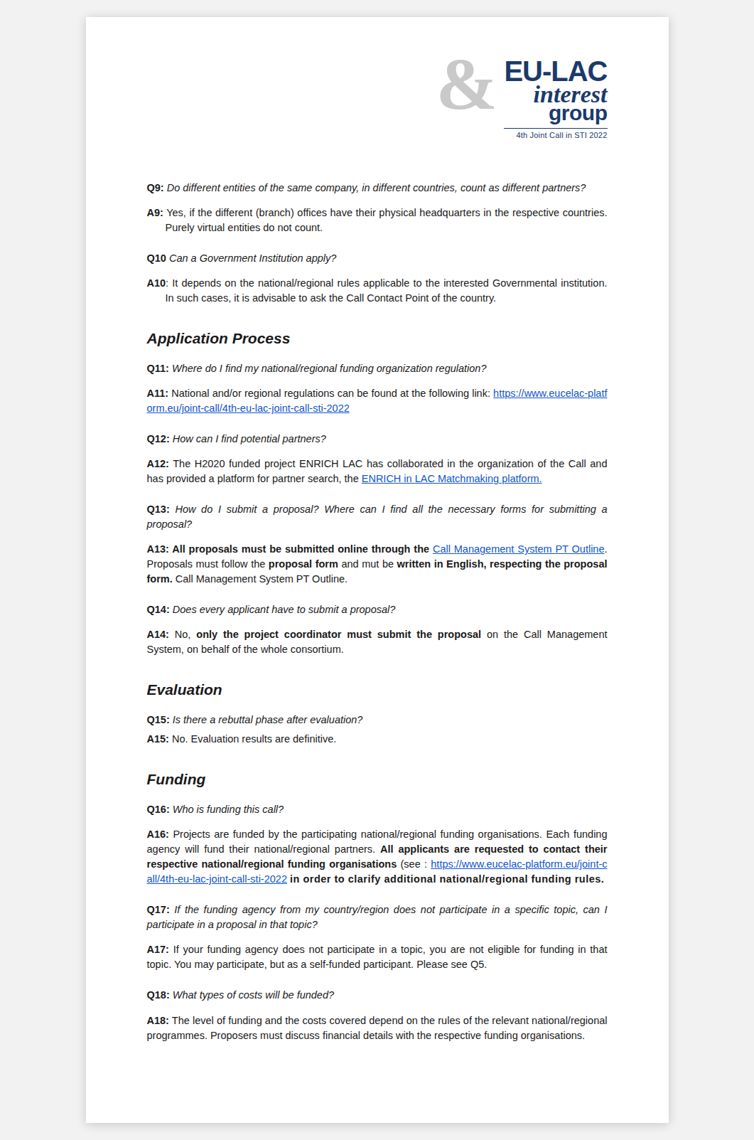&
EU-LAC
interest
group
4th Joint Call in STI 2022
Q9: Do different entities of the same company, in different countries, count as different partners?
A9: Yes, if the different (branch) offices have their physical headquarters in the respective countries. Purely virtual entities do not count.
Q10 Can a Government Institution apply?
A10: It depends on the national/regional rules applicable to the interested Governmental institution. In such cases, it is advisable to ask the Call Contact Point of the country.
Application Process
Q11: Where do I find my national/regional funding organization regulation?
A11: National and/or regional regulations can be found at the following link: https://www.eucelac-platform.eu/joint-call/4th-eu-lac-joint-call-sti-2022
Q12: How can I find potential partners?
A12: The H2020 funded project ENRICH LAC has collaborated in the organization of the Call and has provided a platform for partner search, the ENRICH in LAC Matchmaking platform.
Q13: How do I submit a proposal? Where can I find all the necessary forms for submitting a proposal?
A13: All proposals must be submitted online through the Call Management System PT Outline. Proposals must follow the proposal form and mut be written in English, respecting the proposal form. Call Management System PT Outline.
Q14: Does every applicant have to submit a proposal?
A14: No, only the project coordinator must submit the proposal on the Call Management System, on behalf of the whole consortium.
Evaluation
Q15: Is there a rebuttal phase after evaluation?
A15: No. Evaluation results are definitive.
Funding
Q16: Who is funding this call?
A16: Projects are funded by the participating national/regional funding organisations. Each funding agency will fund their national/regional partners. All applicants are requested to contact their respective national/regional funding organisations (see : https://www.eucelac-platform.eu/joint-call/4th-eu-lac-joint-call-sti-2022 in order to clarify additional national/regional funding rules.
Q17: If the funding agency from my country/region does not participate in a specific topic, can I participate in a proposal in that topic?
A17: If your funding agency does not participate in a topic, you are not eligible for funding in that topic. You may participate, but as a self-funded participant. Please see Q5.
Q18: What types of costs will be funded?
A18: The level of funding and the costs covered depend on the rules of the relevant national/regional programmes. Proposers must discuss financial details with the respective funding organisations.